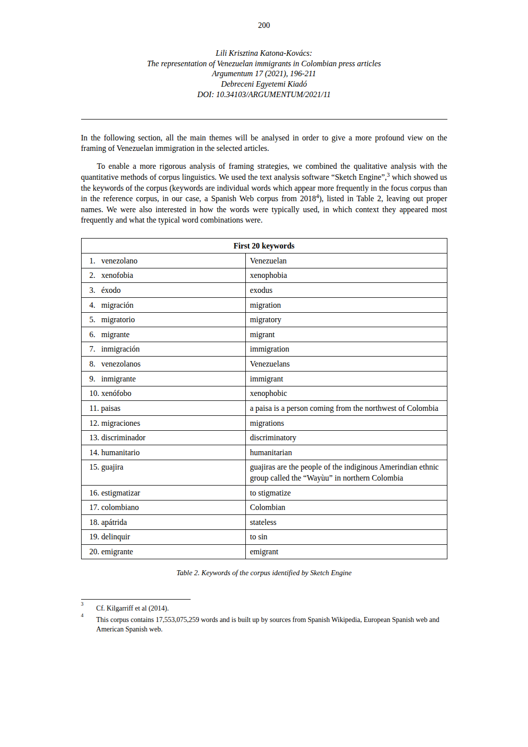200
Lili Krisztina Katona-Kovács:
The representation of Venezuelan immigrants in Colombian press articles
Argumentum 17 (2021), 196-211
Debreceni Egyetemi Kiadó
DOI: 10.34103/ARGUMENTUM/2021/11
In the following section, all the main themes will be analysed in order to give a more profound view on the framing of Venezuelan immigration in the selected articles.
To enable a more rigorous analysis of framing strategies, we combined the qualitative analysis with the quantitative methods of corpus linguistics. We used the text analysis software “Sketch Engine”,3 which showed us the keywords of the corpus (keywords are individual words which appear more frequently in the focus corpus than in the reference corpus, in our case, a Spanish Web corpus from 20184), listed in Table 2, leaving out proper names. We were also interested in how the words were typically used, in which context they appeared most frequently and what the typical word combinations were.
| First 20 keywords |
| --- |
| 1. venezolano | Venezuelan |
| 2. xenofobia | xenophobia |
| 3. éxodo | exodus |
| 4. migración | migration |
| 5. migratorio | migratory |
| 6. migrante | migrant |
| 7. inmigración | immigration |
| 8. venezolanos | Venezuelans |
| 9. inmigrante | immigrant |
| 10. xenófobo | xenophobic |
| 11. paisas | a paisa is a person coming from the northwest of Colombia |
| 12. migraciones | migrations |
| 13. discriminador | discriminatory |
| 14. humanitario | humanitarian |
| 15. guajira | guajiras are the people of the indiginous Amerindian ethnic group called the “Wayùu” in northern Colombia |
| 16. estigmatizar | to stigmatize |
| 17. colombiano | Colombian |
| 18. apátrida | stateless |
| 19. delinquir | to sin |
| 20. emigrante | emigrant |
Table 2. Keywords of the corpus identified by Sketch Engine
3Cf. Kilgarriff et al (2014).
4This corpus contains 17,553,075,259 words and is built up by sources from Spanish Wikipedia, European Spanish web and American Spanish web.